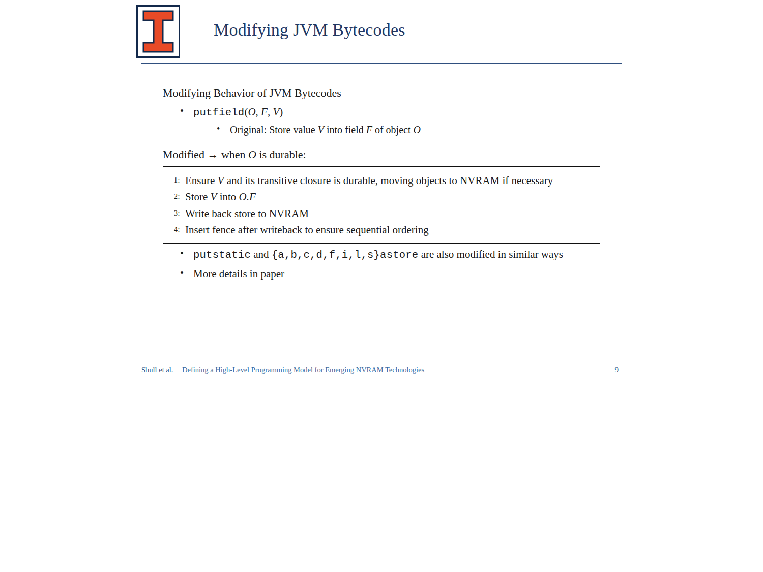Modifying JVM Bytecodes
Modifying Behavior of JVM Bytecodes
putfield(O, F, V)
Original: Store value V into field F of object O
Modified → when O is durable:
| 1: | Ensure V and its transitive closure is durable, moving objects to NVRAM if necessary |
| 2: | Store V into O.F |
| 3: | Write back store to NVRAM |
| 4: | Insert fence after writeback to ensure sequential ordering |
putstatic and {a,b,c,d,f,i,l,s}astore are also modified in similar ways
More details in paper
Shull et al. Defining a High-Level Programming Model for Emerging NVRAM Technologies
9